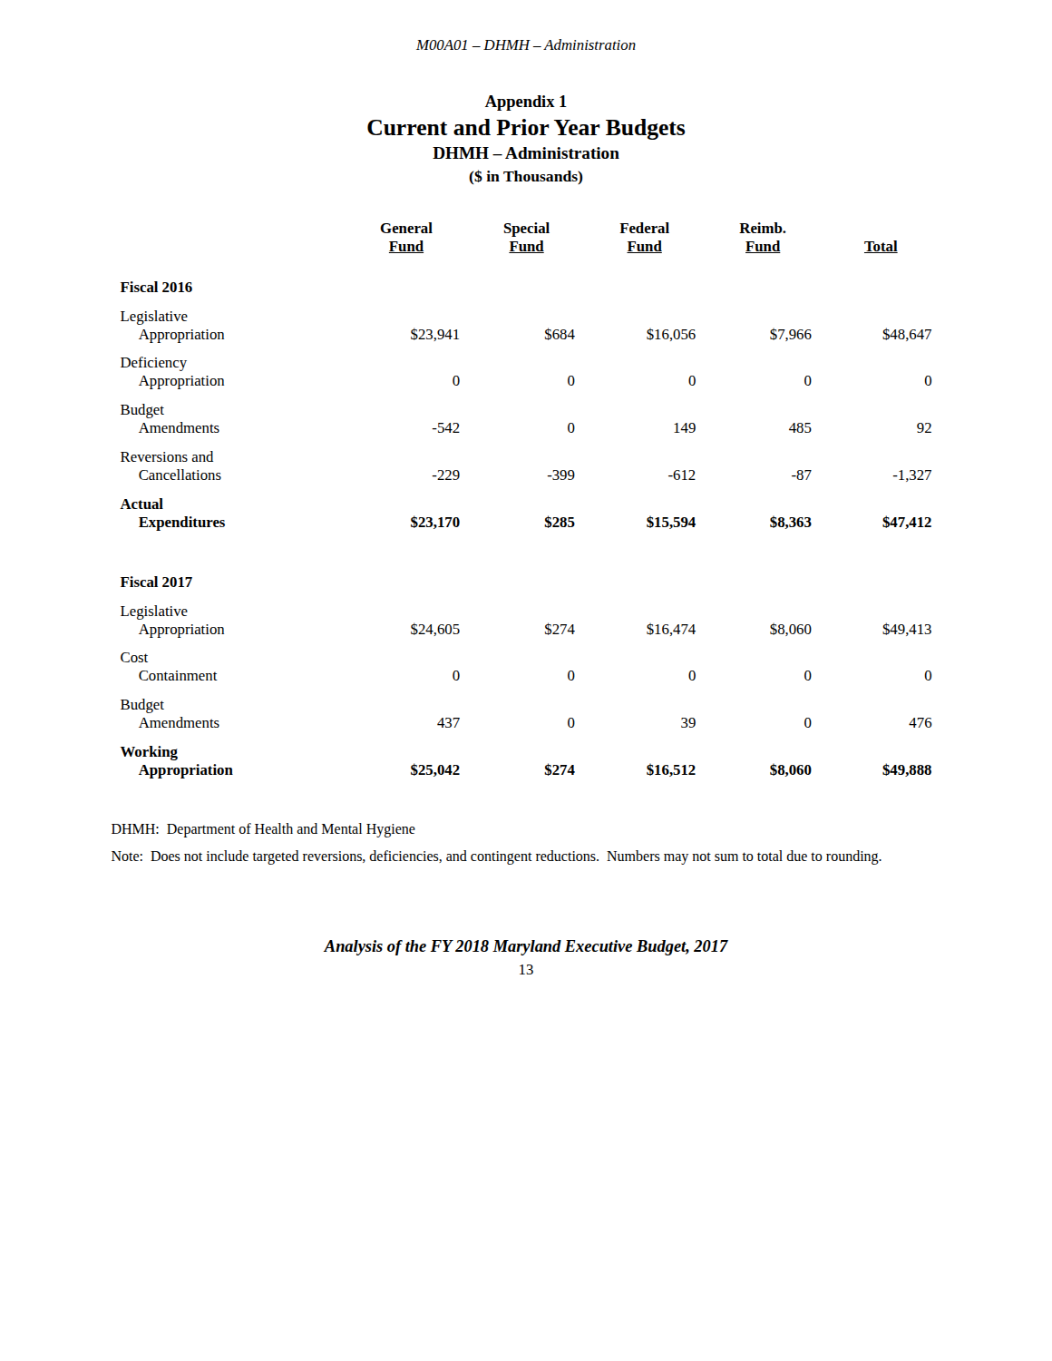M00A01 – DHMH – Administration
Appendix 1
Current and Prior Year Budgets
DHMH – Administration
($ in Thousands)
| | General Fund | Special Fund | Federal Fund | Reimb. Fund | Total |
| --- | --- | --- | --- | --- | --- |
| Fiscal 2016 | | | | | |
| Legislative Appropriation | $23,941 | $684 | $16,056 | $7,966 | $48,647 |
| Deficiency Appropriation | 0 | 0 | 0 | 0 | 0 |
| Budget Amendments | -542 | 0 | 149 | 485 | 92 |
| Reversions and Cancellations | -229 | -399 | -612 | -87 | -1,327 |
| Actual Expenditures | $23,170 | $285 | $15,594 | $8,363 | $47,412 |
| Fiscal 2017 | | | | | |
| Legislative Appropriation | $24,605 | $274 | $16,474 | $8,060 | $49,413 |
| Cost Containment | 0 | 0 | 0 | 0 | 0 |
| Budget Amendments | 437 | 0 | 39 | 0 | 476 |
| Working Appropriation | $25,042 | $274 | $16,512 | $8,060 | $49,888 |
DHMH: Department of Health and Mental Hygiene
Note: Does not include targeted reversions, deficiencies, and contingent reductions. Numbers may not sum to total due to rounding.
Analysis of the FY 2018 Maryland Executive Budget, 2017
13